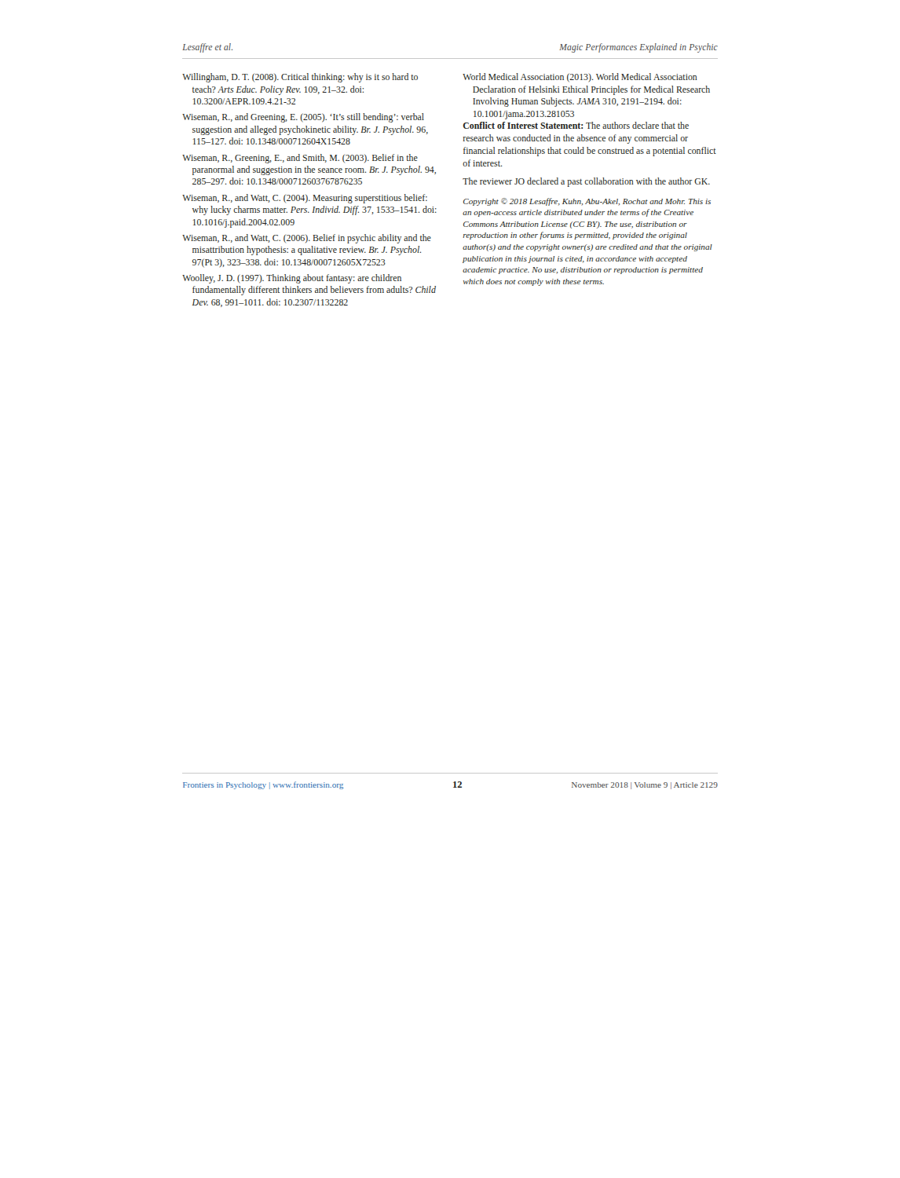Lesaffre et al.
Magic Performances Explained in Psychic
Willingham, D. T. (2008). Critical thinking: why is it so hard to teach? Arts Educ. Policy Rev. 109, 21–32. doi: 10.3200/AEPR.109.4.21-32
Wiseman, R., and Greening, E. (2005). ‘It’s still bending’: verbal suggestion and alleged psychokinetic ability. Br. J. Psychol. 96, 115–127. doi: 10.1348/000712604X15428
Wiseman, R., Greening, E., and Smith, M. (2003). Belief in the paranormal and suggestion in the seance room. Br. J. Psychol. 94, 285–297. doi: 10.1348/000712603767876235
Wiseman, R., and Watt, C. (2004). Measuring superstitious belief: why lucky charms matter. Pers. Individ. Diff. 37, 1533–1541. doi: 10.1016/j.paid.2004.02.009
Wiseman, R., and Watt, C. (2006). Belief in psychic ability and the misattribution hypothesis: a qualitative review. Br. J. Psychol. 97(Pt 3), 323–338. doi: 10.1348/000712605X72523
Woolley, J. D. (1997). Thinking about fantasy: are children fundamentally different thinkers and believers from adults? Child Dev. 68, 991–1011. doi: 10.2307/1132282
World Medical Association (2013). World Medical Association Declaration of Helsinki Ethical Principles for Medical Research Involving Human Subjects. JAMA 310, 2191–2194. doi: 10.1001/jama.2013.281053
Conflict of Interest Statement: The authors declare that the research was conducted in the absence of any commercial or financial relationships that could be construed as a potential conflict of interest.
The reviewer JO declared a past collaboration with the author GK.
Copyright © 2018 Lesaffre, Kuhn, Abu-Akel, Rochat and Mohr. This is an open-access article distributed under the terms of the Creative Commons Attribution License (CC BY). The use, distribution or reproduction in other forums is permitted, provided the original author(s) and the copyright owner(s) are credited and that the original publication in this journal is cited, in accordance with accepted academic practice. No use, distribution or reproduction is permitted which does not comply with these terms.
Frontiers in Psychology | www.frontiersin.org
12
November 2018 | Volume 9 | Article 2129